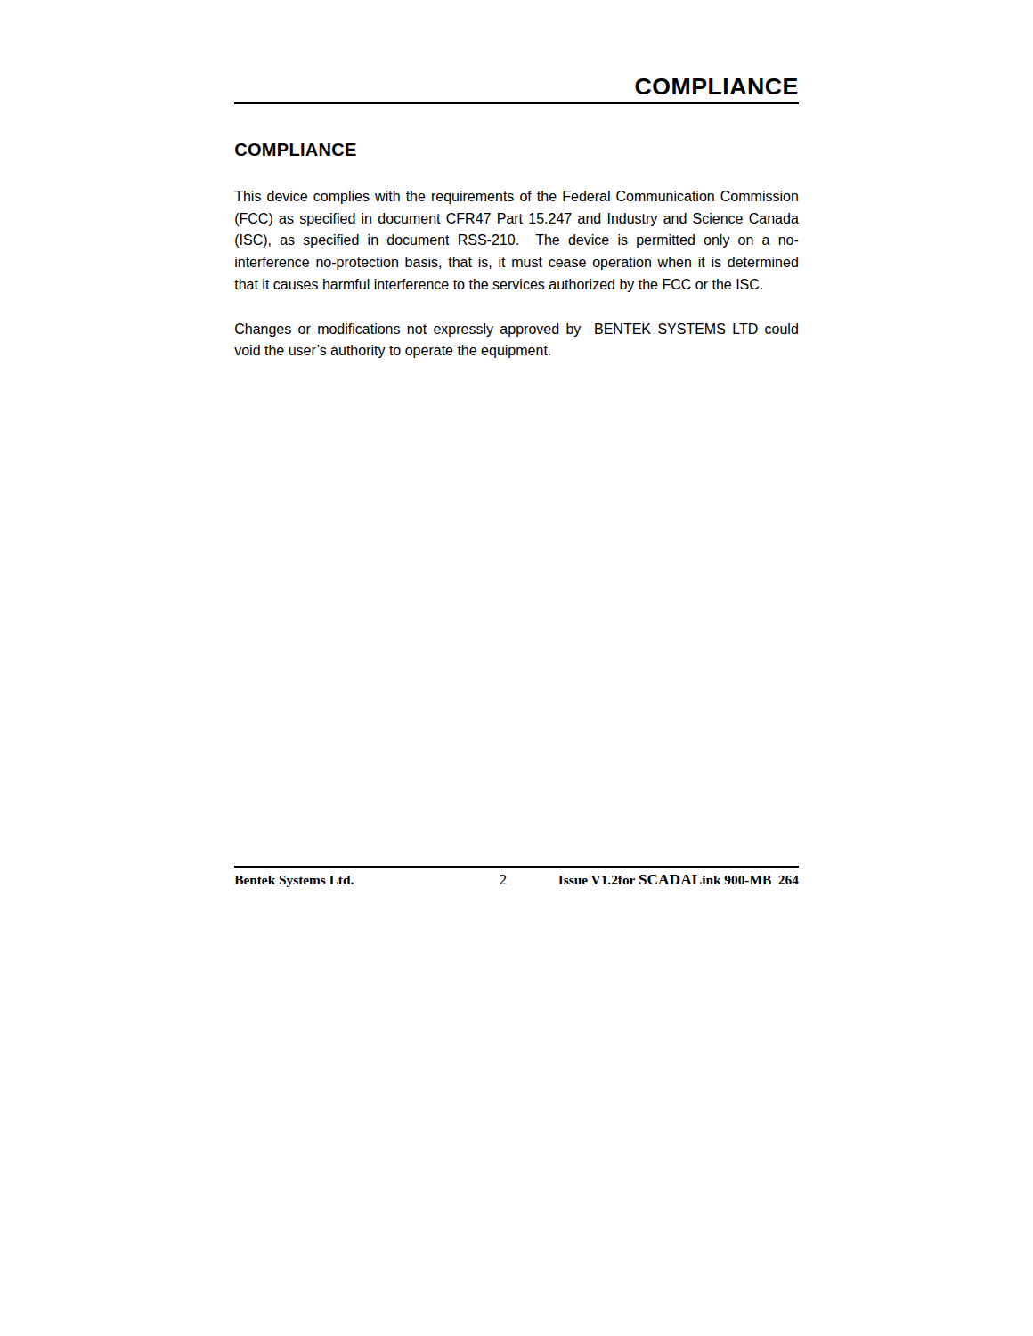COMPLIANCE
COMPLIANCE
This device complies with the requirements of the Federal Communication Commission (FCC) as specified in document CFR47 Part 15.247 and Industry and Science Canada (ISC), as specified in document RSS-210. The device is permitted only on a no-interference no-protection basis, that is, it must cease operation when it is determined that it causes harmful interference to the services authorized by the FCC or the ISC.
Changes or modifications not expressly approved by BENTEK SYSTEMS LTD could void the user’s authority to operate the equipment.
Bentek Systems Ltd.
2
Issue V1.2for SCADALink 900-MB 264